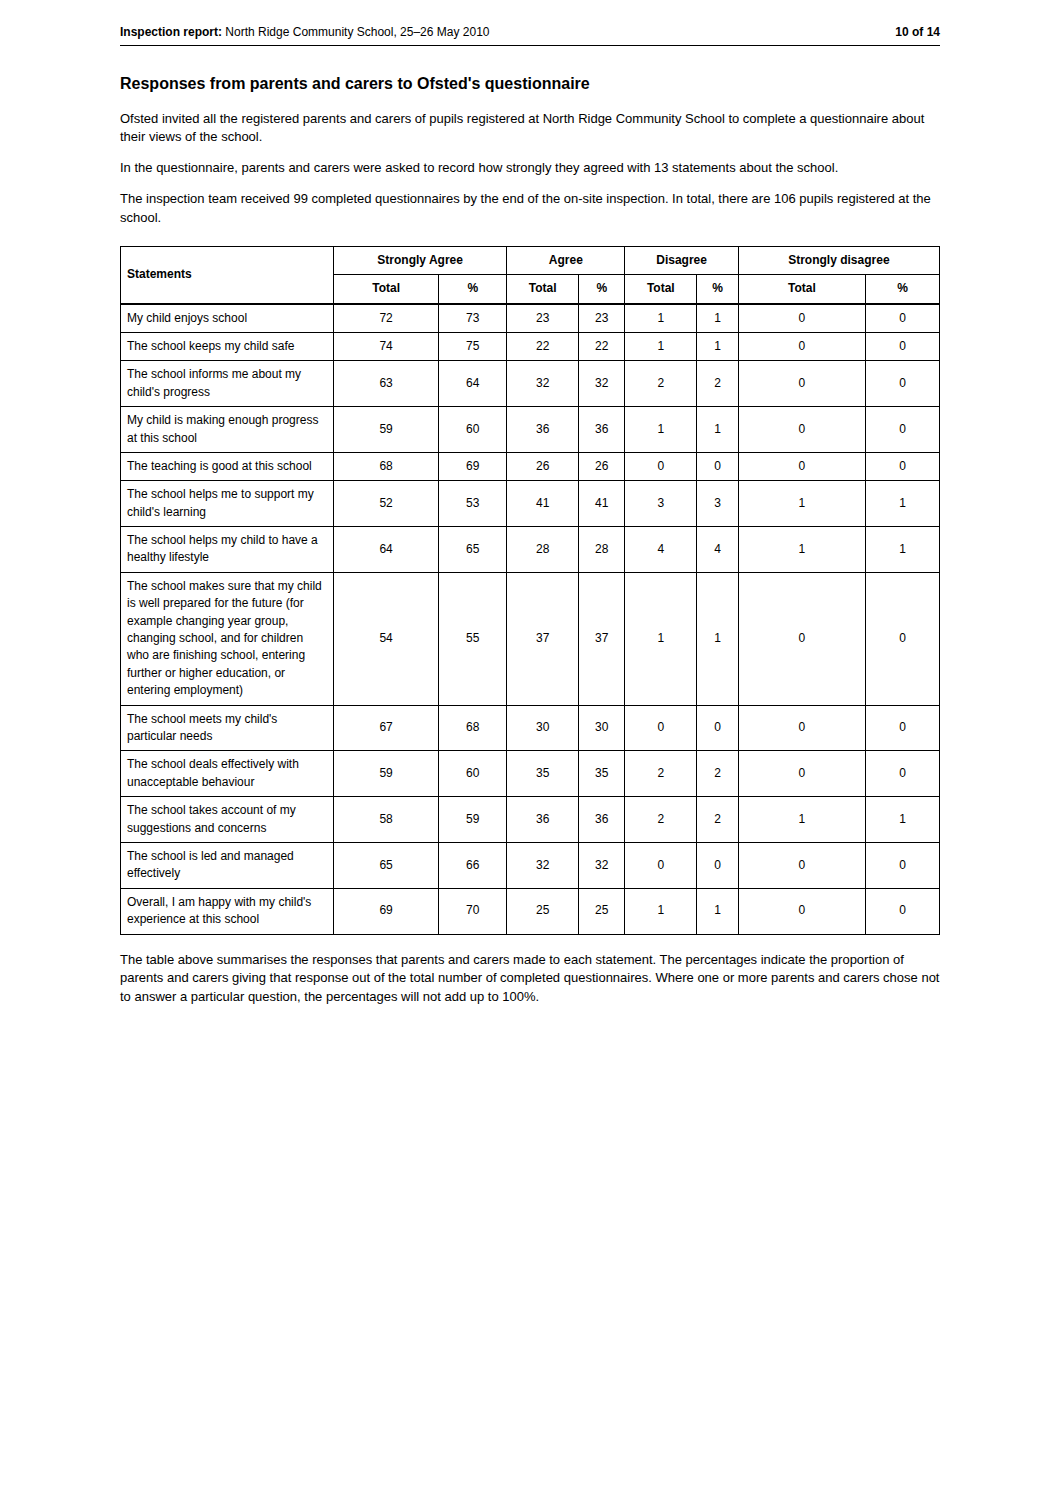Inspection report: North Ridge Community School, 25–26 May 2010
10 of 14
Responses from parents and carers to Ofsted's questionnaire
Ofsted invited all the registered parents and carers of pupils registered at North Ridge Community School to complete a questionnaire about their views of the school.
In the questionnaire, parents and carers were asked to record how strongly they agreed with 13 statements about the school.
The inspection team received 99 completed questionnaires by the end of the on-site inspection. In total, there are 106 pupils registered at the school.
Responses from parents and carers to Ofsted's questionnaire
| Statements | Strongly Agree | Agree | Disagree | Strongly disagree |
| --- | --- | --- | --- | --- |
| Total | % | Total | % | Total | % | Total | % |
| My child enjoys school | 72 | 73 | 23 | 23 | 1 | 1 | 0 | 0 |
| The school keeps my child safe | 74 | 75 | 22 | 22 | 1 | 1 | 0 | 0 |
| The school informs me about my child's progress | 63 | 64 | 32 | 32 | 2 | 2 | 0 | 0 |
| My child is making enough progress at this school | 59 | 60 | 36 | 36 | 1 | 1 | 0 | 0 |
| The teaching is good at this school | 68 | 69 | 26 | 26 | 0 | 0 | 0 | 0 |
| The school helps me to support my child's learning | 52 | 53 | 41 | 41 | 3 | 3 | 1 | 1 |
| The school helps my child to have a healthy lifestyle | 64 | 65 | 28 | 28 | 4 | 4 | 1 | 1 |
| The school makes sure that my child is well prepared for the future (for example changing year group, changing school, and for children who are finishing school, entering further or higher education, or entering employment) | 54 | 55 | 37 | 37 | 1 | 1 | 0 | 0 |
| The school meets my child's particular needs | 67 | 68 | 30 | 30 | 0 | 0 | 0 | 0 |
| The school deals effectively with unacceptable behaviour | 59 | 60 | 35 | 35 | 2 | 2 | 0 | 0 |
| The school takes account of my suggestions and concerns | 58 | 59 | 36 | 36 | 2 | 2 | 1 | 1 |
| The school is led and managed effectively | 65 | 66 | 32 | 32 | 0 | 0 | 0 | 0 |
| Overall, I am happy with my child's experience at this school | 69 | 70 | 25 | 25 | 1 | 1 | 0 | 0 |
The table above summarises the responses that parents and carers made to each statement. The percentages indicate the proportion of parents and carers giving that response out of the total number of completed questionnaires. Where one or more parents and carers chose not to answer a particular question, the percentages will not add up to 100%.